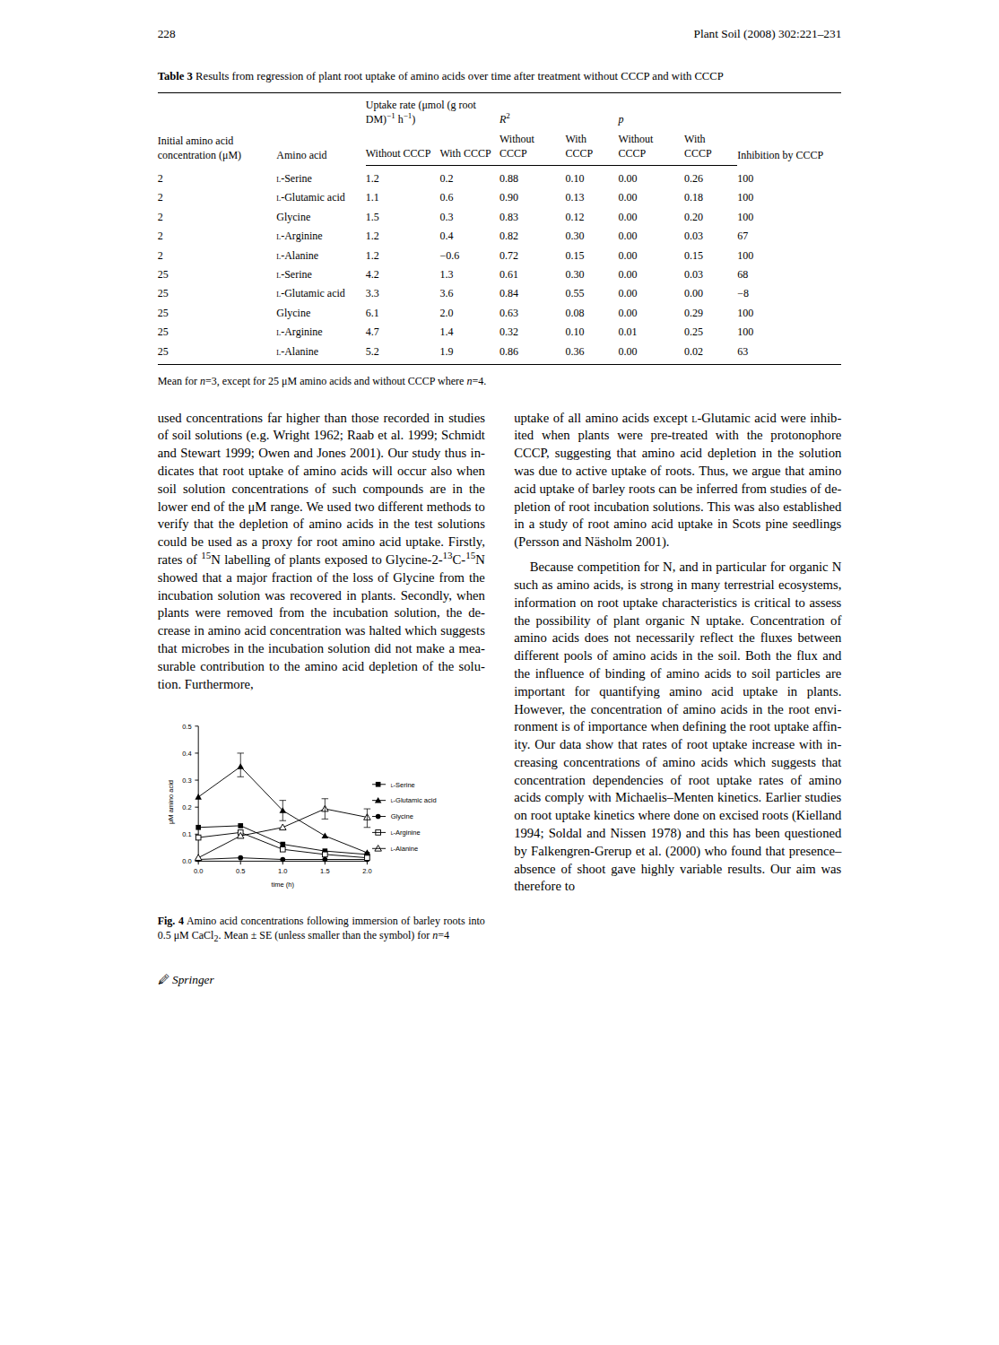228
Plant Soil (2008) 302:221–231
Table 3 Results from regression of plant root uptake of amino acids over time after treatment without CCCP and with CCCP
| Initial amino acid concentration (μM) | Amino acid | Uptake rate (μmol (g root DM) −1 h −1 ) | R 2 | p | Inhibition by CCCP |
| --- | --- | --- | --- | --- | --- |
| Without CCCP | With CCCP | Without CCCP | With CCCP | Without CCCP | With CCCP |
| 2 | l -Serine | 1.2 | 0.2 | 0.88 | 0.10 | 0.00 | 0.26 | 100 |
| 2 | l -Glutamic acid | 1.1 | 0.6 | 0.90 | 0.13 | 0.00 | 0.18 | 100 |
| 2 | Glycine | 1.5 | 0.3 | 0.83 | 0.12 | 0.00 | 0.20 | 100 |
| 2 | l -Arginine | 1.2 | 0.4 | 0.82 | 0.30 | 0.00 | 0.03 | 67 |
| 2 | l -Alanine | 1.2 | −0.6 | 0.72 | 0.15 | 0.00 | 0.15 | 100 |
| 25 | l -Serine | 4.2 | 1.3 | 0.61 | 0.30 | 0.00 | 0.03 | 68 |
| 25 | l -Glutamic acid | 3.3 | 3.6 | 0.84 | 0.55 | 0.00 | 0.00 | −8 |
| 25 | Glycine | 6.1 | 2.0 | 0.63 | 0.08 | 0.00 | 0.29 | 100 |
| 25 | l -Arginine | 4.7 | 1.4 | 0.32 | 0.10 | 0.01 | 0.25 | 100 |
| 25 | l -Alanine | 5.2 | 1.9 | 0.86 | 0.36 | 0.00 | 0.02 | 63 |
Mean for n=3, except for 25 μM amino acids and without CCCP where n=4.
used concentrations far higher than those recorded in studies of soil solutions (e.g. Wright 1962; Raab et al. 1999; Schmidt and Stewart 1999; Owen and Jones 2001). Our study thus indicates that root uptake of amino acids will occur also when soil solution concentrations of such compounds are in the lower end of the μM range. We used two different methods to verify that the depletion of amino acids in the test solutions could be used as a proxy for root amino acid uptake. Firstly, rates of 15N labelling of plants exposed to Glycine-2-13C-15N showed that a major fraction of the loss of Glycine from the incubation solution was recovered in plants. Secondly, when plants were removed from the incubation solution, the decrease in amino acid concentration was halted which suggests that microbes in the incubation solution did not make a measurable contribution to the amino acid depletion of the solution. Furthermore,
0.5 0.4 0.3 0.2 0.1 0.0 μM amino acid 0.0 0.5 1.0 1.5 2.0 time (h) l-Serine l-Glutamic acid Glycine l-Arginine l-Alanine
Fig. 4 Amino acid concentrations following immersion of barley roots into 0.5 μM CaCl2. Mean ± SE (unless smaller than the symbol) for n=4
uptake of all amino acids except l-Glutamic acid were inhibited when plants were pre-treated with the protonophore CCCP, suggesting that amino acid depletion in the solution was due to active uptake of roots. Thus, we argue that amino acid uptake of barley roots can be inferred from studies of depletion of root incubation solutions. This was also established in a study of root amino acid uptake in Scots pine seedlings (Persson and Näsholm 2001).
Because competition for N, and in particular for organic N such as amino acids, is strong in many terrestrial ecosystems, information on root uptake characteristics is critical to assess the possibility of plant organic N uptake. Concentration of amino acids does not necessarily reflect the fluxes between different pools of amino acids in the soil. Both the flux and the influence of binding of amino acids to soil particles are important for quantifying amino acid uptake in plants. However, the concentration of amino acids in the root environment is of importance when defining the root uptake affinity. Our data show that rates of root uptake increase with increasing concentrations of amino acids which suggests that concentration dependencies of root uptake rates of amino acids comply with Michaelis–Menten kinetics. Earlier studies on root uptake kinetics where done on excised roots (Kielland 1994; Soldal and Nissen 1978) and this has been questioned by Falkengren-Grerup et al. (2000) who found that presence–absence of shoot gave highly variable results. Our aim was therefore to
🖉 Springer